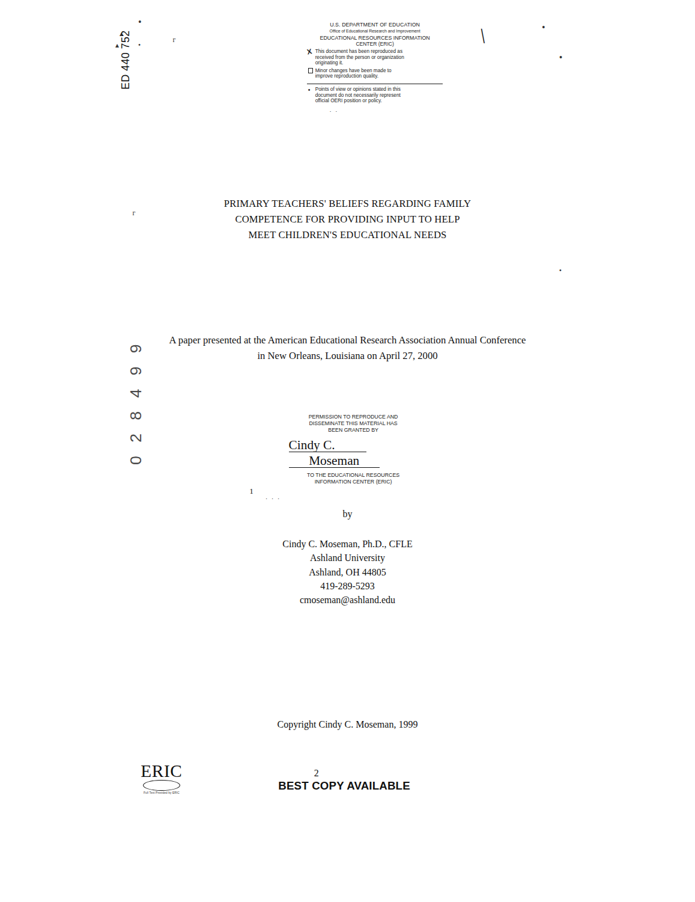• ▴ ▴ • ᴦ • • ᴦ •
ED 440 752
0 2 8 4 9 9
\
U.S. DEPARTMENT OF EDUCATION
Office of Educational Research and Improvement
EDUCATIONAL RESOURCES INFORMATION
CENTER (ERIC)
X This document has been reproduced as
received from the person or organization
originating it.
Minor changes have been made to
improve reproduction quality.
• Points of view or opinions stated in this
document do not necessarily represent
official OERI position or policy.
. .
PRIMARY TEACHERS' BELIEFS REGARDING FAMILY
COMPETENCE FOR PROVIDING INPUT TO HELP
MEET CHILDREN'S EDUCATIONAL NEEDS
A paper presented at the American Educational Research Association Annual Conference
in New Orleans, Louisiana on April 27, 2000
PERMISSION TO REPRODUCE AND
DISSEMINATE THIS MATERIAL HAS
BEEN GRANTED BY
Cindy C.
Moseman
TO THE EDUCATIONAL RESOURCES
INFORMATION CENTER (ERIC)
1 . . .
by
Cindy C. Moseman, Ph.D., CFLE
Ashland University
Ashland, OH 44805
419-289-5293
cmoseman@ashland.edu
Copyright Cindy C. Moseman, 1999
ERIC
Full Text Provided by ERIC
2 BEST COPY AVAILABLE